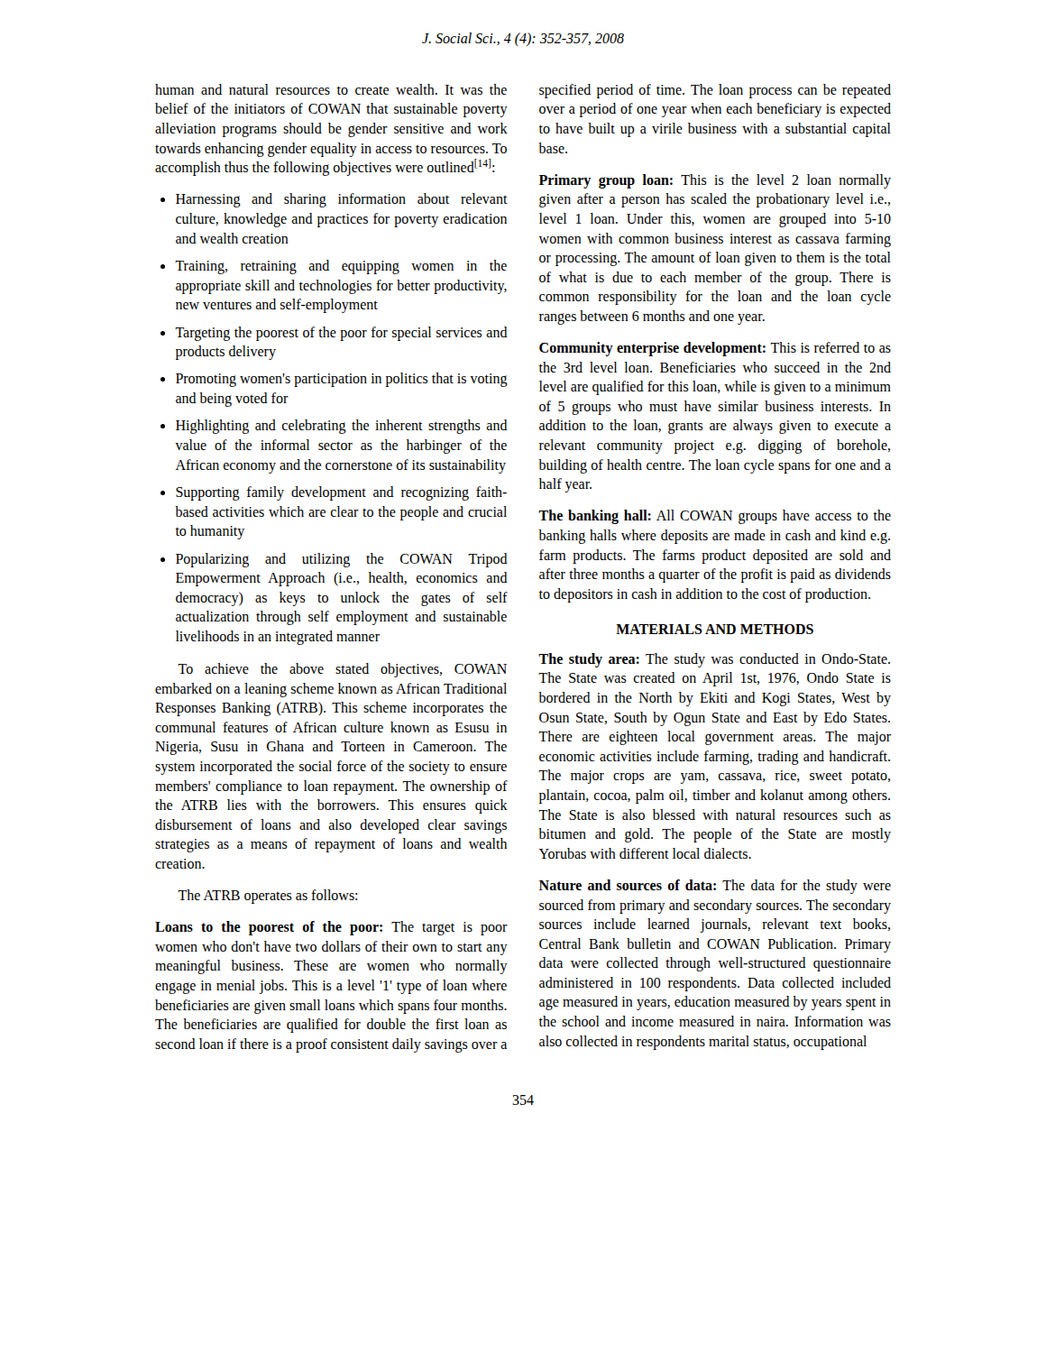J. Social Sci., 4 (4): 352-357, 2008
human and natural resources to create wealth. It was the belief of the initiators of COWAN that sustainable poverty alleviation programs should be gender sensitive and work towards enhancing gender equality in access to resources. To accomplish thus the following objectives were outlined[14]:
Harnessing and sharing information about relevant culture, knowledge and practices for poverty eradication and wealth creation
Training, retraining and equipping women in the appropriate skill and technologies for better productivity, new ventures and self-employment
Targeting the poorest of the poor for special services and products delivery
Promoting women's participation in politics that is voting and being voted for
Highlighting and celebrating the inherent strengths and value of the informal sector as the harbinger of the African economy and the cornerstone of its sustainability
Supporting family development and recognizing faith-based activities which are clear to the people and crucial to humanity
Popularizing and utilizing the COWAN Tripod Empowerment Approach (i.e., health, economics and democracy) as keys to unlock the gates of self actualization through self employment and sustainable livelihoods in an integrated manner
To achieve the above stated objectives, COWAN embarked on a leaning scheme known as African Traditional Responses Banking (ATRB). This scheme incorporates the communal features of African culture known as Esusu in Nigeria, Susu in Ghana and Torteen in Cameroon. The system incorporated the social force of the society to ensure members' compliance to loan repayment. The ownership of the ATRB lies with the borrowers. This ensures quick disbursement of loans and also developed clear savings strategies as a means of repayment of loans and wealth creation.
The ATRB operates as follows:
Loans to the poorest of the poor: The target is poor women who don't have two dollars of their own to start any meaningful business. These are women who normally engage in menial jobs. This is a level '1' type of loan where beneficiaries are given small loans which spans four months. The beneficiaries are qualified for double the first loan as second loan if there is a proof consistent daily savings over a specified period of time. The loan process can be repeated over a period of one year when each beneficiary is expected to have built up a virile business with a substantial capital base.
Primary group loan: This is the level 2 loan normally given after a person has scaled the probationary level i.e., level 1 loan. Under this, women are grouped into 5-10 women with common business interest as cassava farming or processing. The amount of loan given to them is the total of what is due to each member of the group. There is common responsibility for the loan and the loan cycle ranges between 6 months and one year.
Community enterprise development: This is referred to as the 3rd level loan. Beneficiaries who succeed in the 2nd level are qualified for this loan, while is given to a minimum of 5 groups who must have similar business interests. In addition to the loan, grants are always given to execute a relevant community project e.g. digging of borehole, building of health centre. The loan cycle spans for one and a half year.
The banking hall: All COWAN groups have access to the banking halls where deposits are made in cash and kind e.g. farm products. The farms product deposited are sold and after three months a quarter of the profit is paid as dividends to depositors in cash in addition to the cost of production.
Materials and Methods
The study area: The study was conducted in Ondo-State. The State was created on April 1st, 1976, Ondo State is bordered in the North by Ekiti and Kogi States, West by Osun State, South by Ogun State and East by Edo States. There are eighteen local government areas. The major economic activities include farming, trading and handicraft. The major crops are yam, cassava, rice, sweet potato, plantain, cocoa, palm oil, timber and kolanut among others. The State is also blessed with natural resources such as bitumen and gold. The people of the State are mostly Yorubas with different local dialects.
Nature and sources of data: The data for the study were sourced from primary and secondary sources. The secondary sources include learned journals, relevant text books, Central Bank bulletin and COWAN Publication. Primary data were collected through well-structured questionnaire administered in 100 respondents. Data collected included age measured in years, education measured by years spent in the school and income measured in naira. Information was also collected in respondents marital status, occupational
354